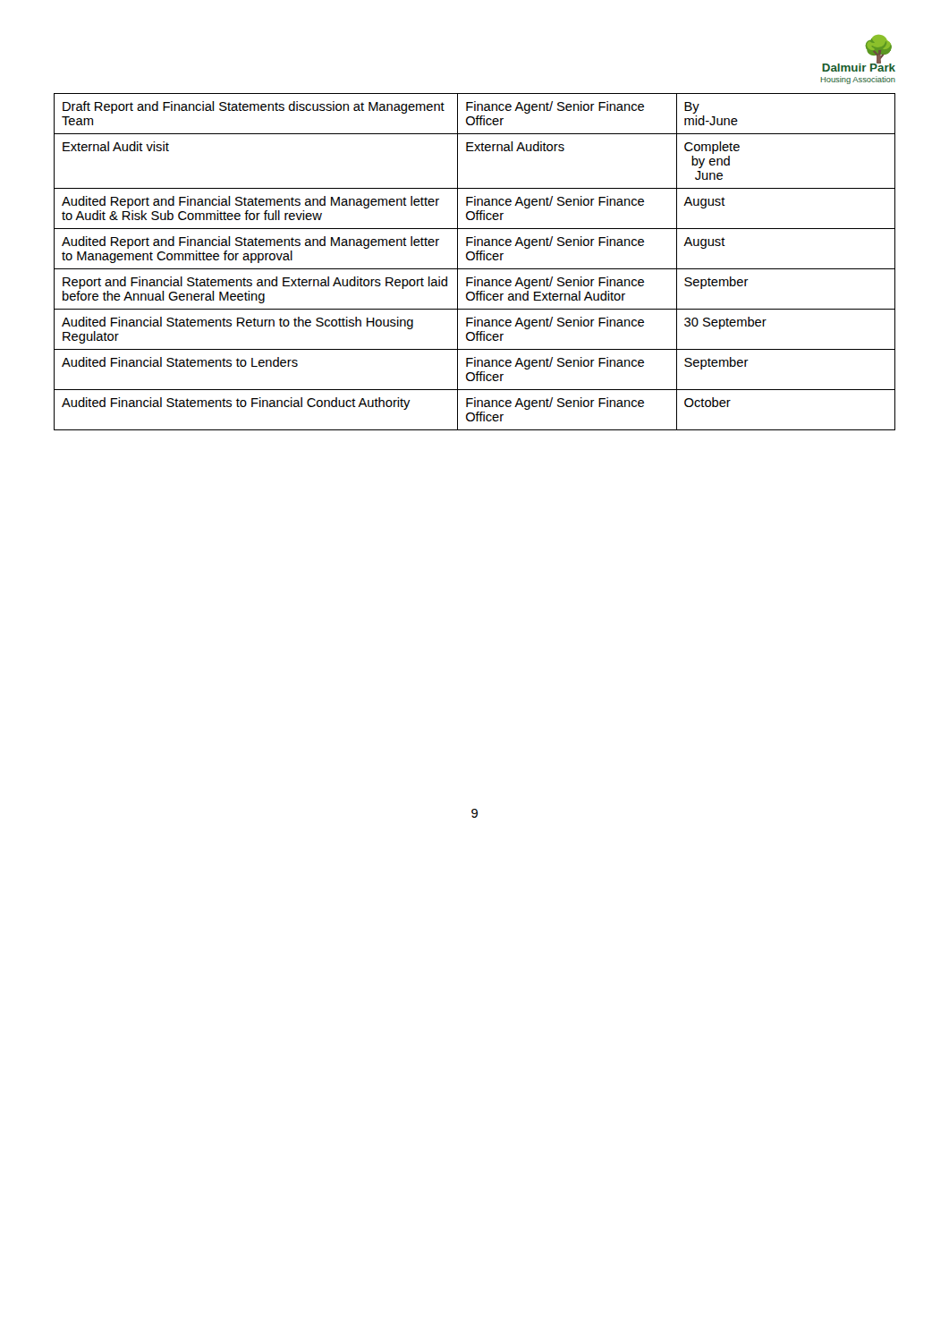🌳
Dalmuir Park
Housing Association
| Draft Report and Financial Statements discussion at Management Team | Finance Agent/ Senior Finance Officer | By mid-June |
| External Audit visit | External Auditors | Complete by end June |
| Audited Report and Financial Statements and Management letter to Audit & Risk Sub Committee for full review | Finance Agent/ Senior Finance Officer | August |
| Audited Report and Financial Statements and Management letter to Management Committee for approval | Finance Agent/ Senior Finance Officer | August |
| Report and Financial Statements and External Auditors Report laid before the Annual General Meeting | Finance Agent/ Senior Finance Officer and External Auditor | September |
| Audited Financial Statements Return to the Scottish Housing Regulator | Finance Agent/ Senior Finance Officer | 30 September |
| Audited Financial Statements to Lenders | Finance Agent/ Senior Finance Officer | September |
| Audited Financial Statements to Financial Conduct Authority | Finance Agent/ Senior Finance Officer | October |
9